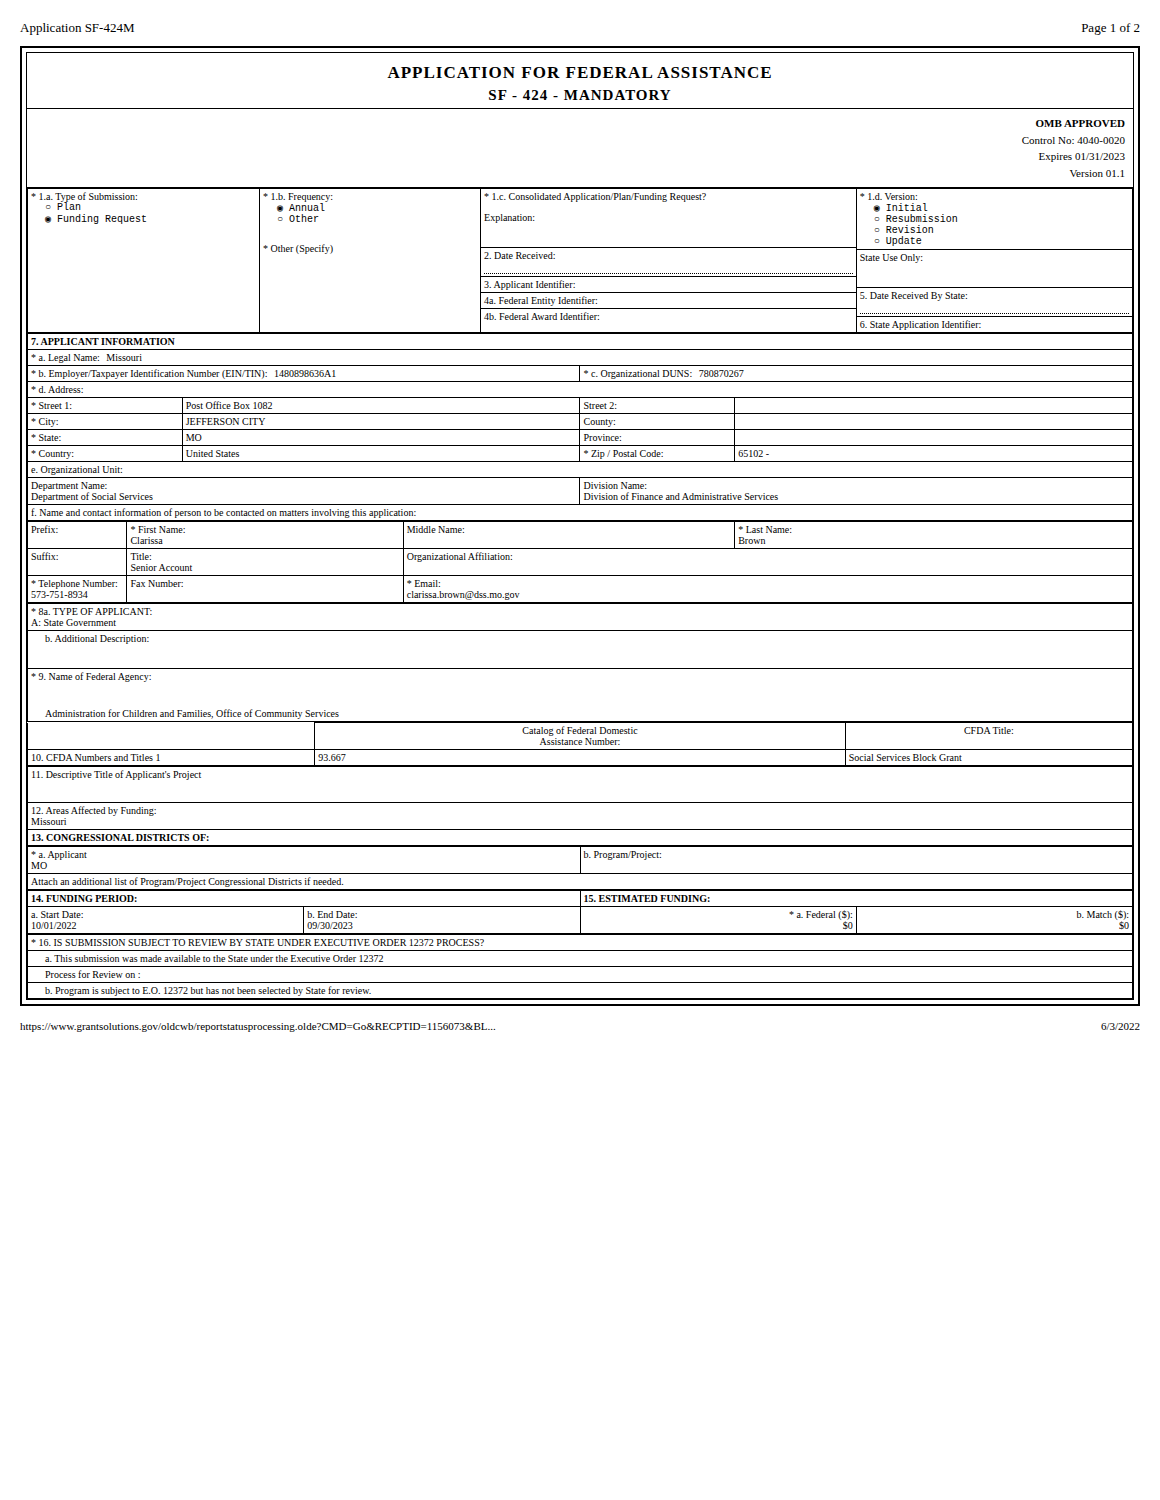Application SF-424M
Page 1 of 2
APPLICATION FOR FEDERAL ASSISTANCE
SF - 424 - MANDATORY
OMB APPROVED
Control No: 4040-0020
Expires 01/31/2023
Version 01.1
| * 1.a. Type of Submission: ○ Plan ◉ Funding Request | * 1.b. Frequency: ◉ Annual ○ Other * Other (Specify) | / * 1.c. Consolidated Application/Plan/Funding Request? Explanation: / / 2. Date Received: / / 3. Applicant Identifier: / / 4a. Federal Entity Identifier: / / 4b. Federal Award Identifier: / | / * 1.d. Version: ◉ Initial ○ Resubmission ○ Revision ○ Update / / State Use Only: / / 5. Date Received By State: / / 6. State Application Identifier: / |
| 7. APPLICANT INFORMATION |
| * a. Legal Name: Missouri |
| * b. Employer/Taxpayer Identification Number (EIN/TIN): 1480898636A1 | * c. Organizational DUNS: 780870267 |
| * d. Address: |
| * Street 1: | Post Office Box 1082 | Street 2: | |
| * City: | JEFFERSON CITY | County: | |
| * State: | MO | Province: | |
| * Country: | United States | * Zip / Postal Code: | 65102 - |
| e. Organizational Unit: |
| Department Name: Department of Social Services | Division Name: Division of Finance and Administrative Services |
| f. Name and contact information of person to be contacted on matters involving this application: |
| Prefix: | * First Name: Clarissa | Middle Name: | * Last Name: Brown |
| Suffix: | Title: Senior Account | Organizational Affiliation: |
| * Telephone Number: 573-751-8934 | Fax Number: | * Email: clarissa.brown@dss.mo.gov |
| * 8a. TYPE OF APPLICANT: A: State Government |
| b. Additional Description: |
| * 9. Name of Federal Agency: Administration for Children and Families, Office of Community Services |
| | Catalog of Federal Domestic Assistance Number: | CFDA Title: |
| 10. CFDA Numbers and Titles 1 | 93.667 | Social Services Block Grant |
| 11. Descriptive Title of Applicant's Project |
| 12. Areas Affected by Funding: Missouri |
| 13. CONGRESSIONAL DISTRICTS OF: |
| * a. Applicant MO | b. Program/Project: |
| Attach an additional list of Program/Project Congressional Districts if needed. |
| 14. FUNDING PERIOD: | 15. ESTIMATED FUNDING: |
| a. Start Date: 10/01/2022 | b. End Date: 09/30/2023 | * a. Federal ($): $0 | b. Match ($): $0 |
| * 16. IS SUBMISSION SUBJECT TO REVIEW BY STATE UNDER EXECUTIVE ORDER 12372 PROCESS? |
| a. This submission was made available to the State under the Executive Order 12372 |
| Process for Review on : |
| b. Program is subject to E.O. 12372 but has not been selected by State for review. |
https://www.grantsolutions.gov/oldcwb/reportstatusprocessing.olde?CMD=Go&RECPTID=1156073&BL...
6/3/2022